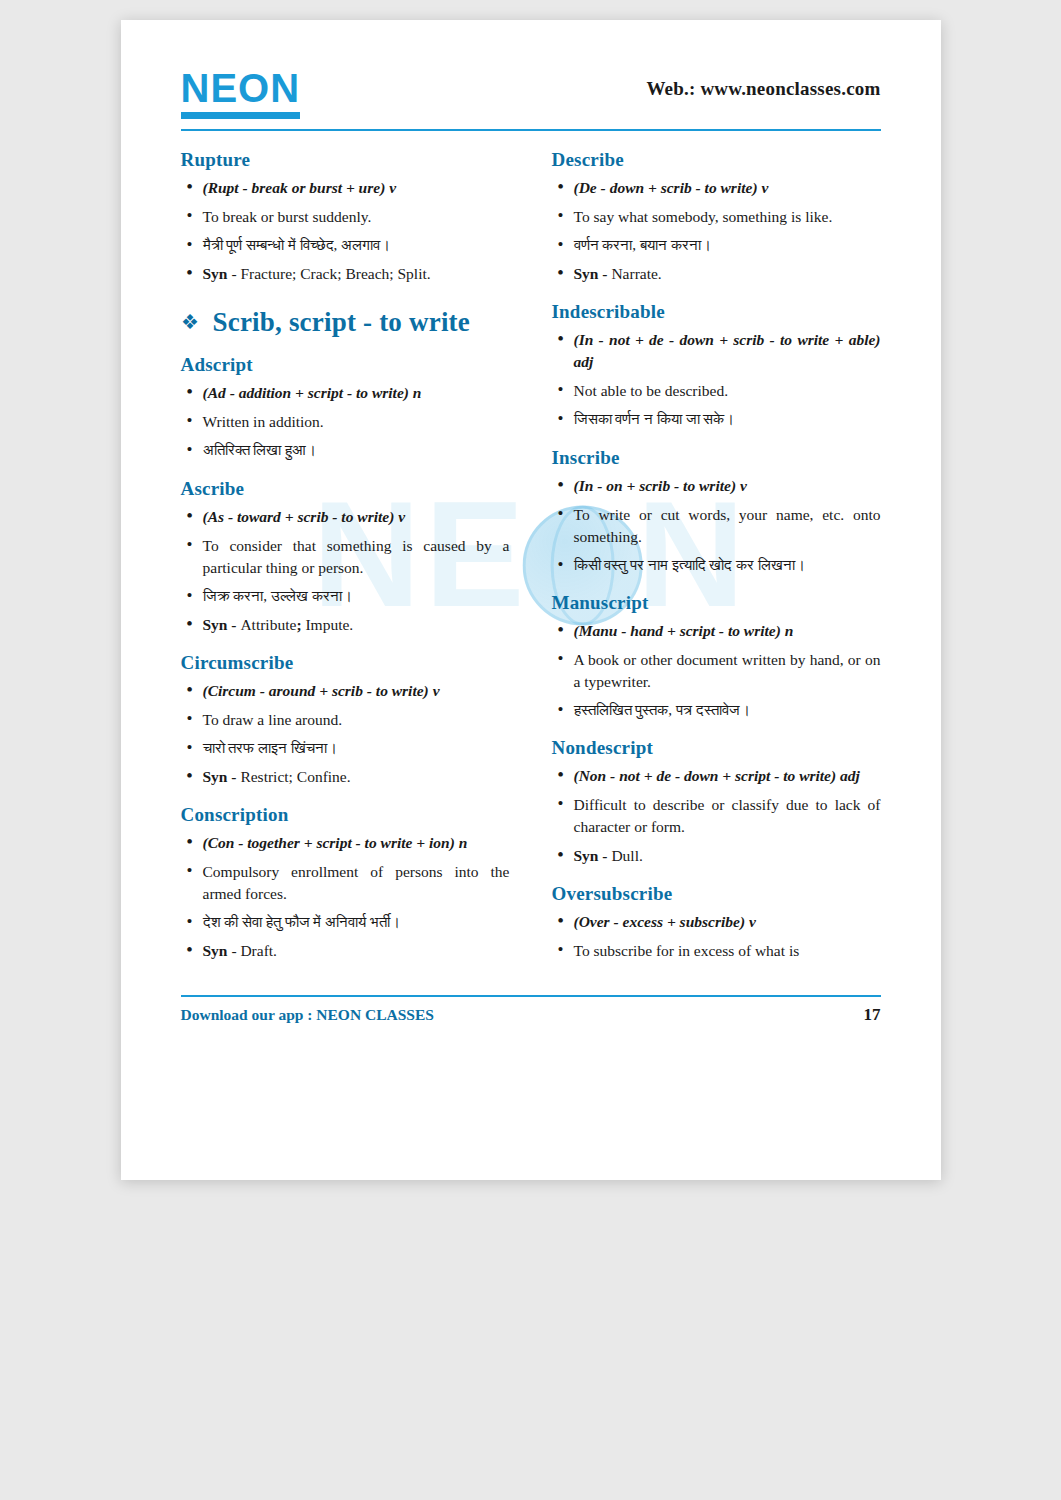NE N
NEON
Web.: www.neonclasses.com
Rupture
(Rupt - break or burst + ure) v
To break or burst suddenly.
मैत्री पूर्ण सम्बन्धो में विच्छेद, अलगाव।
Syn - Fracture; Crack; Breach; Split.
❖
Scrib, script - to write
Adscript
(Ad - addition + script - to write) n
Written in addition.
अतिरिक्त लिखा हुआ।
Ascribe
(As - toward + scrib - to write) v
To consider that something is caused by a particular thing or person.
जिक्र करना, उल्लेख करना।
Syn - Attribute; Impute.
Circumscribe
(Circum - around + scrib - to write) v
To draw a line around.
चारो तरफ लाइन खिंचना।
Syn - Restrict; Confine.
Conscription
(Con - together + script - to write + ion) n
Compulsory enrollment of persons into the armed forces.
देश की सेवा हेतु फौज में अनिवार्य भर्ती।
Syn - Draft.
Describe
(De - down + scrib - to write) v
To say what somebody, something is like.
वर्णन करना, बयान करना।
Syn - Narrate.
Indescribable
(In - not + de - down + scrib - to write + able) adj
Not able to be described.
जिसका वर्णन न किया जा सके।
Inscribe
(In - on + scrib - to write) v
To write or cut words, your name, etc. onto something.
किसी वस्तु पर नाम इत्यादि खोद कर लिखना।
Manuscript
(Manu - hand + script - to write) n
A book or other document written by hand, or on a typewriter.
हस्तलिखित पुस्तक, पत्र दस्तावेज।
Nondescript
(Non - not + de - down + script - to write) adj
Difficult to describe or classify due to lack of character or form.
Syn - Dull.
Oversubscribe
(Over - excess + subscribe) v
To subscribe for in excess of what is
Download our app : NEON CLASSES
17